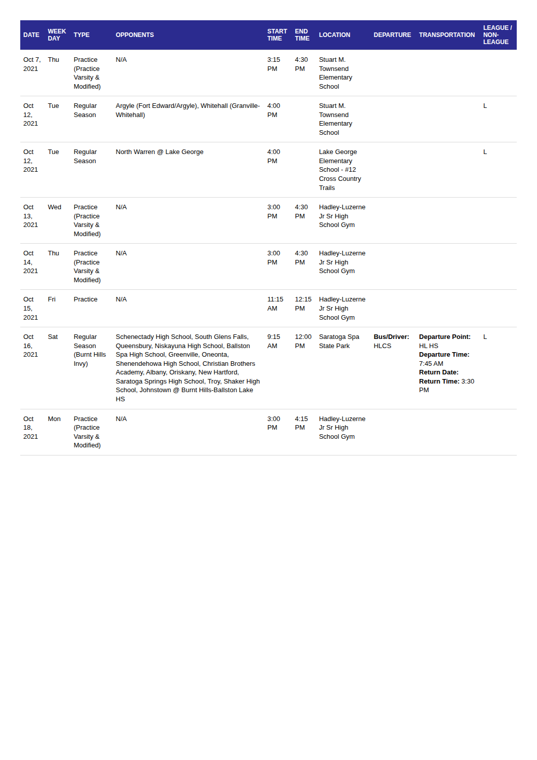| DATE | WEEK DAY | TYPE | OPPONENTS | START TIME | END TIME | LOCATION | DEPARTURE | TRANSPORTATION | LEAGUE / NON-LEAGUE |
| --- | --- | --- | --- | --- | --- | --- | --- | --- | --- |
| Oct 7, 2021 | Thu | Practice (Practice Varsity & Modified) | N/A | 3:15 PM | 4:30 PM | Stuart M. Townsend Elementary School | | | |
| Oct 12, 2021 | Tue | Regular Season | Argyle (Fort Edward/Argyle), Whitehall (Granville-Whitehall) | 4:00 PM | | Stuart M. Townsend Elementary School | | | L |
| Oct 12, 2021 | Tue | Regular Season | North Warren @ Lake George | 4:00 PM | | Lake George Elementary School - #12 Cross Country Trails | | | L |
| Oct 13, 2021 | Wed | Practice (Practice Varsity & Modified) | N/A | 3:00 PM | 4:30 PM | Hadley-Luzerne Jr Sr High School Gym | | | |
| Oct 14, 2021 | Thu | Practice (Practice Varsity & Modified) | N/A | 3:00 PM | 4:30 PM | Hadley-Luzerne Jr Sr High School Gym | | | |
| Oct 15, 2021 | Fri | Practice | N/A | 11:15 AM | 12:15 PM | Hadley-Luzerne Jr Sr High School Gym | | | |
| Oct 16, 2021 | Sat | Regular Season (Burnt Hills Invy) | Schenectady High School, South Glens Falls, Queensbury, Niskayuna High School, Ballston Spa High School, Greenville, Oneonta, Shenendehowa High School, Christian Brothers Academy, Albany, Oriskany, New Hartford, Saratoga Springs High School, Troy, Shaker High School, Johnstown @ Burnt Hills-Ballston Lake HS | 9:15 AM | 12:00 PM | Saratoga Spa State Park | Bus/Driver: HLCS | Departure Point: HL HS Departure Time: 7:45 AM Return Date: Return Time: 3:30 PM | L |
| Oct 18, 2021 | Mon | Practice (Practice Varsity & Modified) | N/A | 3:00 PM | 4:15 PM | Hadley-Luzerne Jr Sr High School Gym | | | |